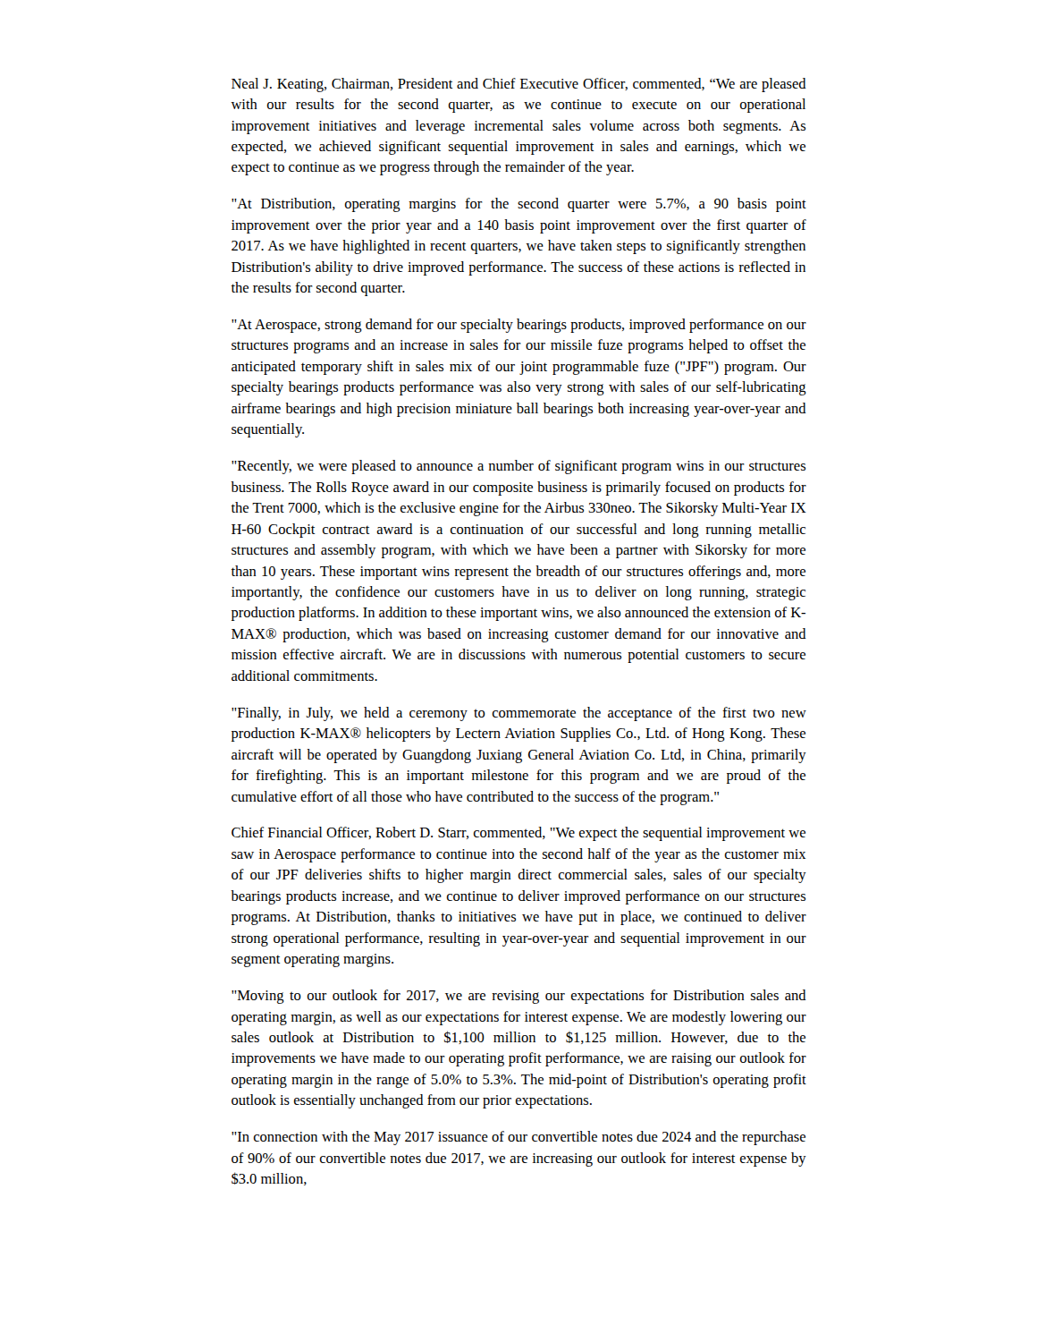Neal J. Keating, Chairman, President and Chief Executive Officer, commented, “We are pleased with our results for the second quarter, as we continue to execute on our operational improvement initiatives and leverage incremental sales volume across both segments. As expected, we achieved significant sequential improvement in sales and earnings, which we expect to continue as we progress through the remainder of the year.
"At Distribution, operating margins for the second quarter were 5.7%, a 90 basis point improvement over the prior year and a 140 basis point improvement over the first quarter of 2017. As we have highlighted in recent quarters, we have taken steps to significantly strengthen Distribution's ability to drive improved performance. The success of these actions is reflected in the results for second quarter.
"At Aerospace, strong demand for our specialty bearings products, improved performance on our structures programs and an increase in sales for our missile fuze programs helped to offset the anticipated temporary shift in sales mix of our joint programmable fuze ("JPF") program. Our specialty bearings products performance was also very strong with sales of our self-lubricating airframe bearings and high precision miniature ball bearings both increasing year-over-year and sequentially.
"Recently, we were pleased to announce a number of significant program wins in our structures business. The Rolls Royce award in our composite business is primarily focused on products for the Trent 7000, which is the exclusive engine for the Airbus 330neo. The Sikorsky Multi-Year IX H-60 Cockpit contract award is a continuation of our successful and long running metallic structures and assembly program, with which we have been a partner with Sikorsky for more than 10 years. These important wins represent the breadth of our structures offerings and, more importantly, the confidence our customers have in us to deliver on long running, strategic production platforms. In addition to these important wins, we also announced the extension of K-MAX® production, which was based on increasing customer demand for our innovative and mission effective aircraft. We are in discussions with numerous potential customers to secure additional commitments.
"Finally, in July, we held a ceremony to commemorate the acceptance of the first two new production K-MAX® helicopters by Lectern Aviation Supplies Co., Ltd. of Hong Kong. These aircraft will be operated by Guangdong Juxiang General Aviation Co. Ltd, in China, primarily for firefighting. This is an important milestone for this program and we are proud of the cumulative effort of all those who have contributed to the success of the program."
Chief Financial Officer, Robert D. Starr, commented, "We expect the sequential improvement we saw in Aerospace performance to continue into the second half of the year as the customer mix of our JPF deliveries shifts to higher margin direct commercial sales, sales of our specialty bearings products increase, and we continue to deliver improved performance on our structures programs. At Distribution, thanks to initiatives we have put in place, we continued to deliver strong operational performance, resulting in year-over-year and sequential improvement in our segment operating margins.
"Moving to our outlook for 2017, we are revising our expectations for Distribution sales and operating margin, as well as our expectations for interest expense. We are modestly lowering our sales outlook at Distribution to $1,100 million to $1,125 million. However, due to the improvements we have made to our operating profit performance, we are raising our outlook for operating margin in the range of 5.0% to 5.3%. The mid-point of Distribution's operating profit outlook is essentially unchanged from our prior expectations.
"In connection with the May 2017 issuance of our convertible notes due 2024 and the repurchase of 90% of our convertible notes due 2017, we are increasing our outlook for interest expense by $3.0 million,